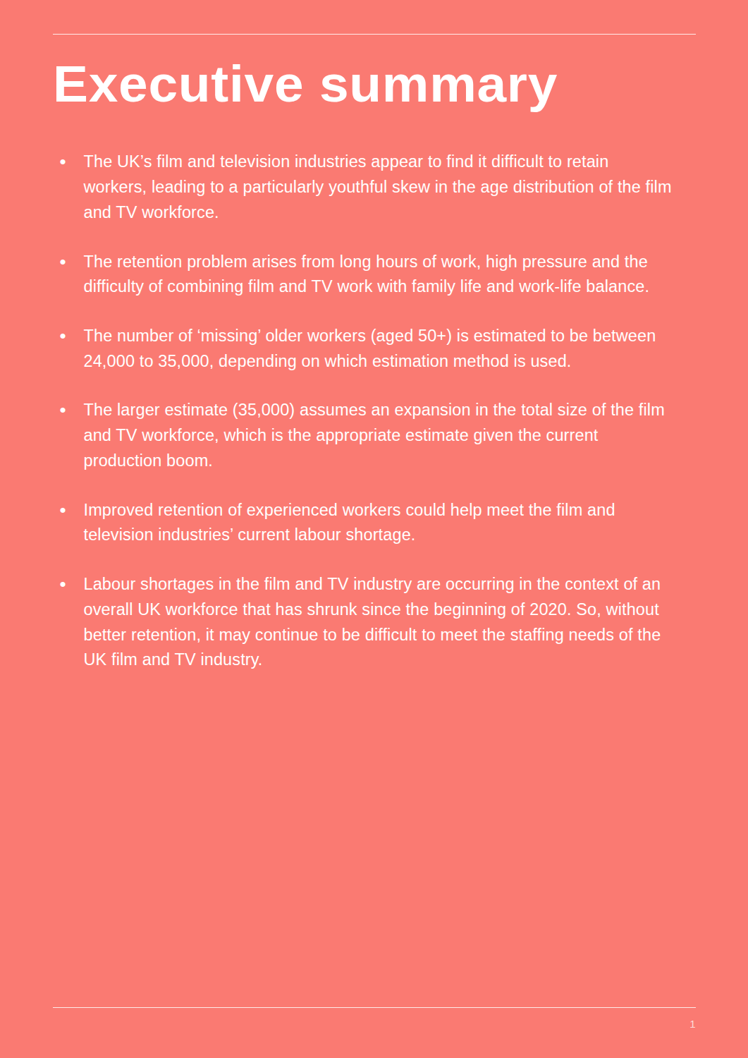Executive summary
The UK’s film and television industries appear to find it difficult to retain workers, leading to a particularly youthful skew in the age distribution of the film and TV workforce.
The retention problem arises from long hours of work, high pressure and the difficulty of combining film and TV work with family life and work-life balance.
The number of ‘missing’ older workers (aged 50+) is estimated to be between 24,000 to 35,000, depending on which estimation method is used.
The larger estimate (35,000) assumes an expansion in the total size of the film and TV workforce, which is the appropriate estimate given the current production boom.
Improved retention of experienced workers could help meet the film and television industries’ current labour shortage.
Labour shortages in the film and TV industry are occurring in the context of an overall UK workforce that has shrunk since the beginning of 2020. So, without better retention, it may continue to be difficult to meet the staffing needs of the UK film and TV industry.
1